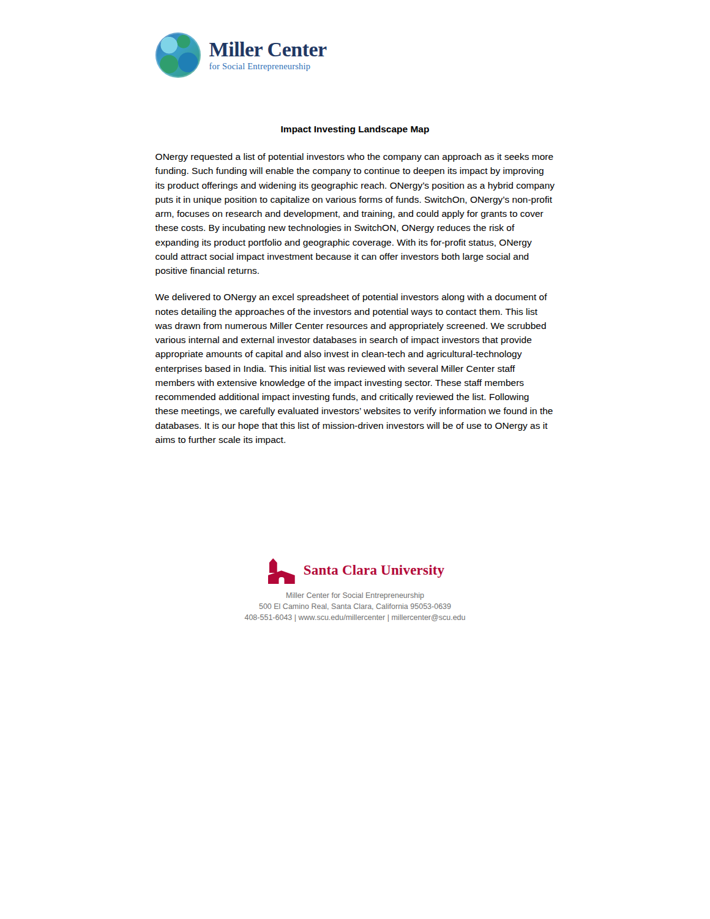Miller Center
for Social Entrepreneurship
Impact Investing Landscape Map
ONergy requested a list of potential investors who the company can approach as it seeks more funding. Such funding will enable the company to continue to deepen its impact by improving its product offerings and widening its geographic reach. ONergy’s position as a hybrid company puts it in unique position to capitalize on various forms of funds. SwitchOn, ONergy’s non-profit arm, focuses on research and development, and training, and could apply for grants to cover these costs. By incubating new technologies in SwitchON, ONergy reduces the risk of expanding its product portfolio and geographic coverage. With its for-profit status, ONergy could attract social impact investment because it can offer investors both large social and positive financial returns.
We delivered to ONergy an excel spreadsheet of potential investors along with a document of notes detailing the approaches of the investors and potential ways to contact them. This list was drawn from numerous Miller Center resources and appropriately screened. We scrubbed various internal and external investor databases in search of impact investors that provide appropriate amounts of capital and also invest in clean-tech and agricultural-technology enterprises based in India. This initial list was reviewed with several Miller Center staff members with extensive knowledge of the impact investing sector. These staff members recommended additional impact investing funds, and critically reviewed the list. Following these meetings, we carefully evaluated investors’ websites to verify information we found in the databases. It is our hope that this list of mission-driven investors will be of use to ONergy as it aims to further scale its impact.
Santa Clara University
Miller Center for Social Entrepreneurship
500 El Camino Real, Santa Clara, California 95053-0639
408-551-6043 | www.scu.edu/millercenter | millercenter@scu.edu